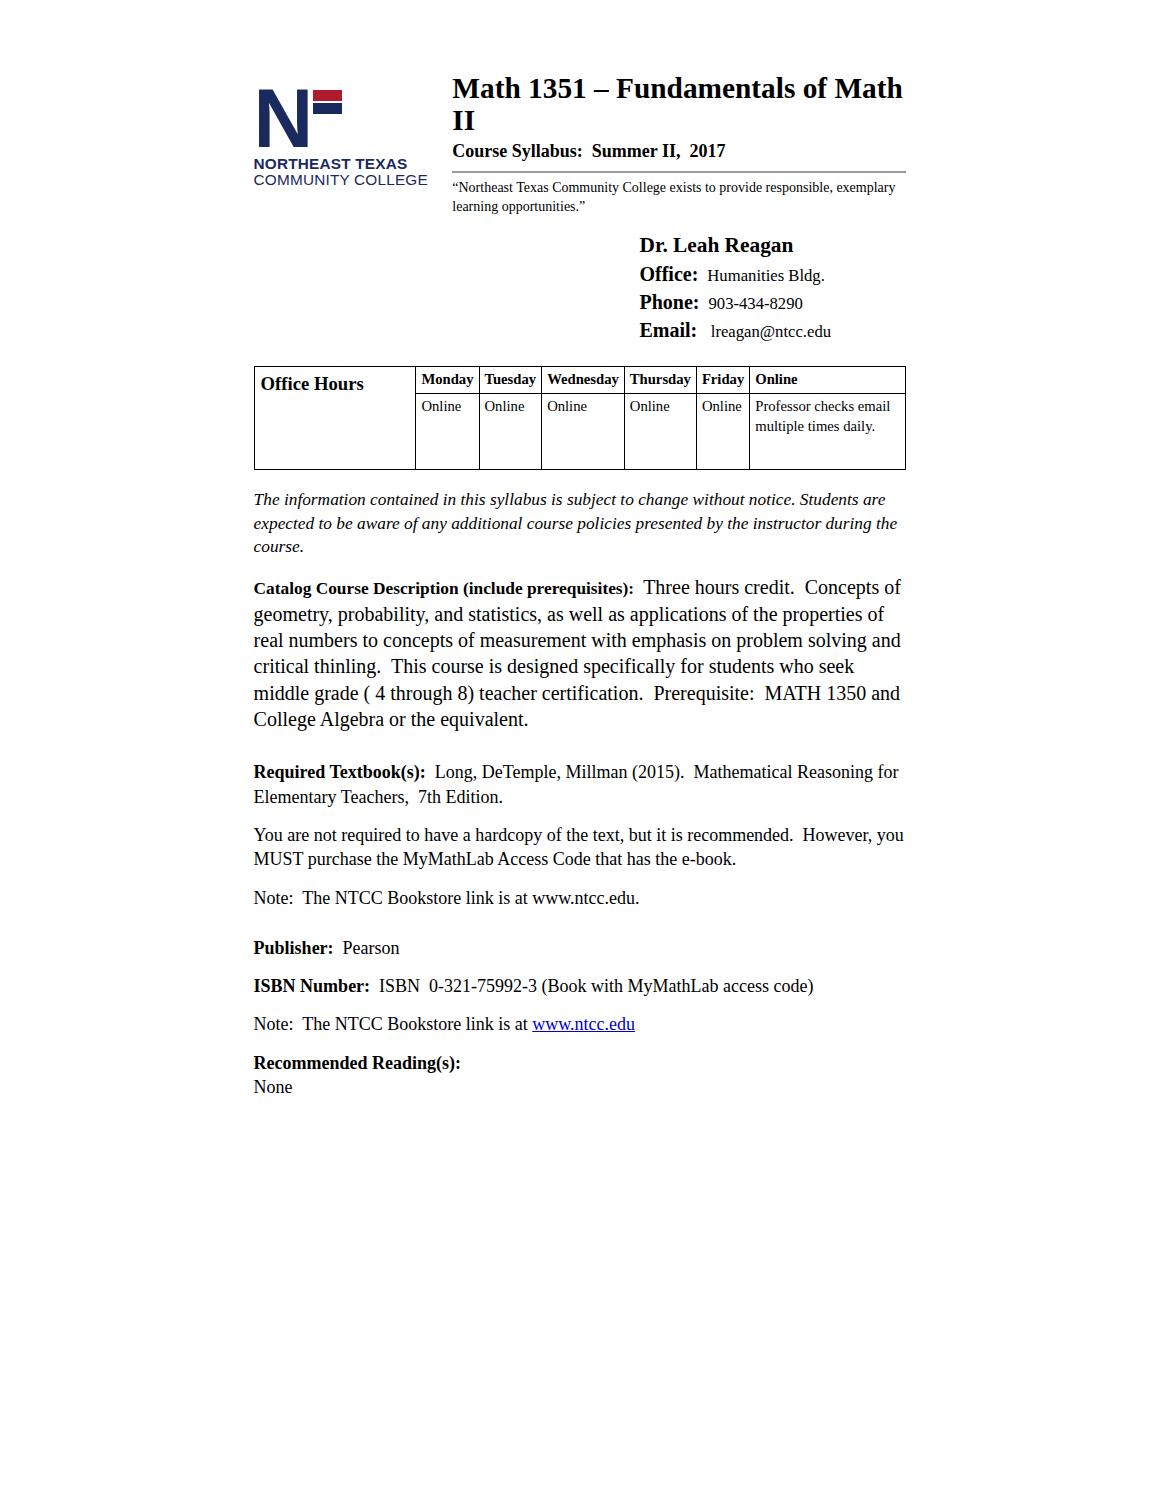N
NORTHEAST TEXAS
COMMUNITY COLLEGE
Math 1351 – Fundamentals of Math II
Course Syllabus: Summer II, 2017
“Northeast Texas Community College exists to provide responsible, exemplary learning opportunities.”
Dr. Leah Reagan
Office: Humanities Bldg.
Phone: 903-434-8290
Email: lreagan@ntcc.edu
| Office Hours | Monday | Tuesday | Wednesday | Thursday | Friday | Online |
| Online | Online | Online | Online | Online | Professor checks email multiple times daily. |
The information contained in this syllabus is subject to change without notice. Students are expected to be aware of any additional course policies presented by the instructor during the course.
Catalog Course Description (include prerequisites): Three hours credit. Concepts of geometry, probability, and statistics, as well as applications of the properties of real numbers to concepts of measurement with emphasis on problem solving and critical thinling. This course is designed specifically for students who seek middle grade ( 4 through 8) teacher certification. Prerequisite: MATH 1350 and College Algebra or the equivalent.
Required Textbook(s): Long, DeTemple, Millman (2015). Mathematical Reasoning for Elementary Teachers, 7th Edition.
You are not required to have a hardcopy of the text, but it is recommended. However, you MUST purchase the MyMathLab Access Code that has the e-book.
Note: The NTCC Bookstore link is at www.ntcc.edu.
Publisher: Pearson
ISBN Number: ISBN 0-321-75992-3 (Book with MyMathLab access code)
Note: The NTCC Bookstore link is at www.ntcc.edu
Recommended Reading(s):
None